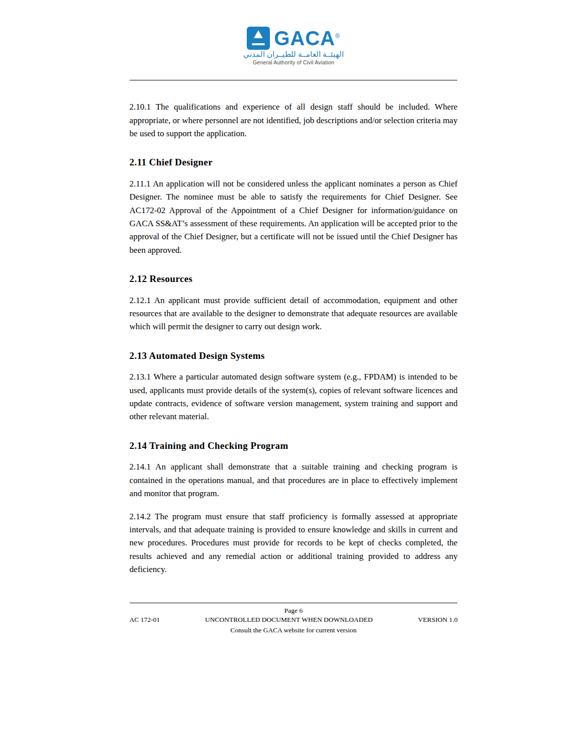GACA®
الهيئــة العامــة للطيــران المدني
General Authority of Civil Aviation
2.10.1 The qualifications and experience of all design staff should be included. Where appropriate, or where personnel are not identified, job descriptions and/or selection criteria may be used to support the application.
2.11 Chief Designer
2.11.1 An application will not be considered unless the applicant nominates a person as Chief Designer. The nominee must be able to satisfy the requirements for Chief Designer. See AC172-02 Approval of the Appointment of a Chief Designer for information/guidance on GACA SS&AT’s assessment of these requirements. An application will be accepted prior to the approval of the Chief Designer, but a certificate will not be issued until the Chief Designer has been approved.
2.12 Resources
2.12.1 An applicant must provide sufficient detail of accommodation, equipment and other resources that are available to the designer to demonstrate that adequate resources are available which will permit the designer to carry out design work.
2.13 Automated Design Systems
2.13.1 Where a particular automated design software system (e.g., FPDAM) is intended to be used, applicants must provide details of the system(s), copies of relevant software licences and update contracts, evidence of software version management, system training and support and other relevant material.
2.14 Training and Checking Program
2.14.1 An applicant shall demonstrate that a suitable training and checking program is contained in the operations manual, and that procedures are in place to effectively implement and monitor that program.
2.14.2 The program must ensure that staff proficiency is formally assessed at appropriate intervals, and that adequate training is provided to ensure knowledge and skills in current and new procedures. Procedures must provide for records to be kept of checks completed, the results achieved and any remedial action or additional training provided to address any deficiency.
Page 6
AC 172-01
UNCONTROLLED DOCUMENT WHEN DOWNLOADED
VERSION 1.0
Consult the GACA website for current version